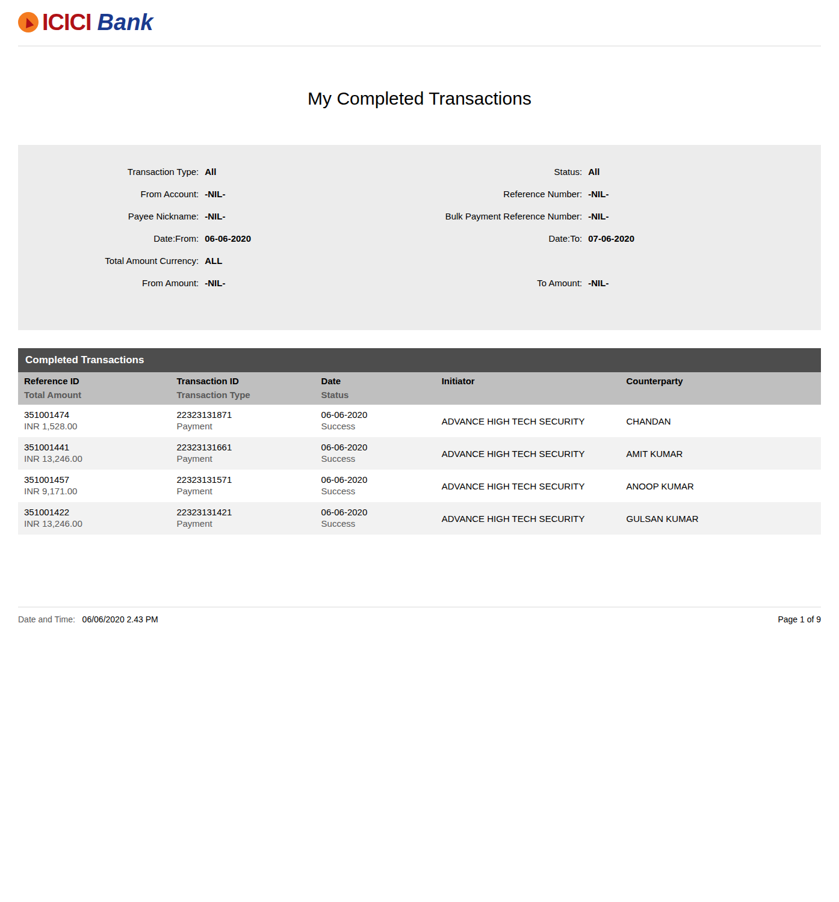ICICI Bank
My Completed Transactions
| Transaction Type: | All | Status: | All |
| From Account: | -NIL- | Reference Number: | -NIL- |
| Payee Nickname: | -NIL- | Bulk Payment Reference Number: | -NIL- |
| Date:From: | 06-06-2020 | Date:To: | 07-06-2020 |
| Total Amount Currency: | ALL | | |
| From Amount: | -NIL- | To Amount: | -NIL- |
Completed Transactions
| Reference ID | Transaction ID | Date | Initiator | Counterparty |
| --- | --- | --- | --- | --- |
| Total Amount | Transaction Type | Status | | |
| 351001474 | 22323131871 | 06-06-2020 | ADVANCE HIGH TECH SECURITY | CHANDAN |
| INR 1,528.00 | Payment | Success |
| 351001441 | 22323131661 | 06-06-2020 | ADVANCE HIGH TECH SECURITY | AMIT KUMAR |
| INR 13,246.00 | Payment | Success |
| 351001457 | 22323131571 | 06-06-2020 | ADVANCE HIGH TECH SECURITY | ANOOP KUMAR |
| INR 9,171.00 | Payment | Success |
| 351001422 | 22323131421 | 06-06-2020 | ADVANCE HIGH TECH SECURITY | GULSAN KUMAR |
| INR 13,246.00 | Payment | Success |
Date and Time: 06/06/2020 2.43 PM
Page 1 of 9